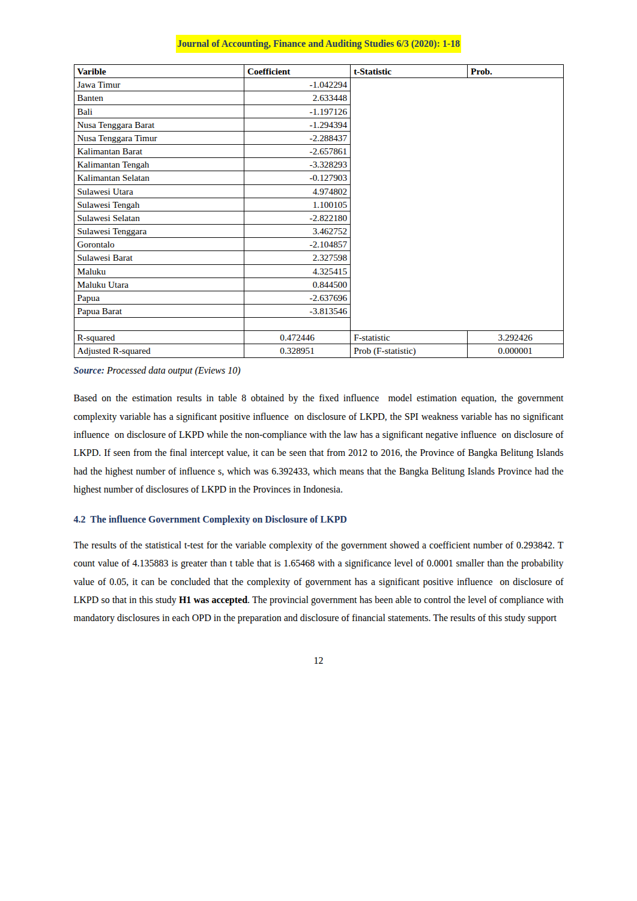Journal of Accounting, Finance and Auditing Studies 6/3 (2020): 1-18
| Varible | Coefficient | t-Statistic | Prob. |
| --- | --- | --- | --- |
| Jawa Timur | -1.042294 | |
| Banten | 2.633448 |
| Bali | -1.197126 |
| Nusa Tenggara Barat | -1.294394 |
| Nusa Tenggara Timur | -2.288437 |
| Kalimantan Barat | -2.657861 |
| Kalimantan Tengah | -3.328293 |
| Kalimantan Selatan | -0.127903 |
| Sulawesi Utara | 4.974802 |
| Sulawesi Tengah | 1.100105 |
| Sulawesi Selatan | -2.822180 |
| Sulawesi Tenggara | 3.462752 |
| Gorontalo | -2.104857 |
| Sulawesi Barat | 2.327598 |
| Maluku | 4.325415 |
| Maluku Utara | 0.844500 |
| Papua | -2.637696 |
| Papua Barat | -3.813546 |
| R-squared | 0.472446 | F-statistic | 3.292426 |
| Adjusted R-squared | 0.328951 | Prob (F-statistic) | 0.000001 |
Source: Processed data output (Eviews 10)
Based on the estimation results in table 8 obtained by the fixed influence model estimation equation, the government complexity variable has a significant positive influence on disclosure of LKPD, the SPI weakness variable has no significant influence on disclosure of LKPD while the non-compliance with the law has a significant negative influence on disclosure of LKPD. If seen from the final intercept value, it can be seen that from 2012 to 2016, the Province of Bangka Belitung Islands had the highest number of influence s, which was 6.392433, which means that the Bangka Belitung Islands Province had the highest number of disclosures of LKPD in the Provinces in Indonesia.
4.2 The influence Government Complexity on Disclosure of LKPD
The results of the statistical t-test for the variable complexity of the government showed a coefficient number of 0.293842. T count value of 4.135883 is greater than t table that is 1.65468 with a significance level of 0.0001 smaller than the probability value of 0.05, it can be concluded that the complexity of government has a significant positive influence on disclosure of LKPD so that in this study H1 was accepted. The provincial government has been able to control the level of compliance with mandatory disclosures in each OPD in the preparation and disclosure of financial statements. The results of this study support
12